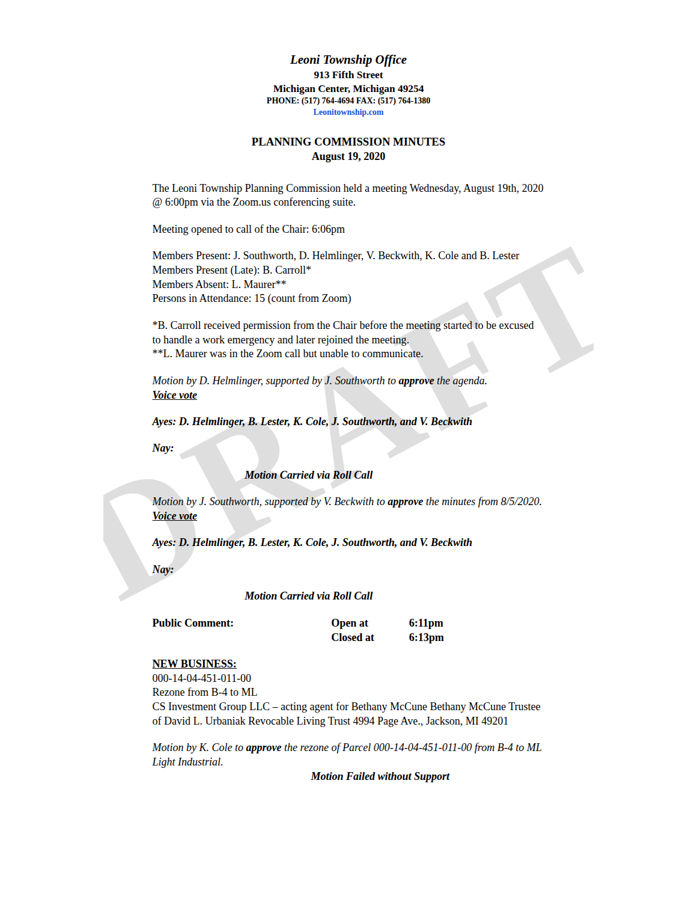DRAFT
Leoni Township Office
913 Fifth Street
Michigan Center, Michigan 49254
PHONE: (517) 764-4694 FAX: (517) 764-1380
Leonitownship.com
PLANNING COMMISSION MINUTES
August 19, 2020
The Leoni Township Planning Commission held a meeting Wednesday, August 19th, 2020 @ 6:00pm via the Zoom.us conferencing suite.
Meeting opened to call of the Chair: 6:06pm
Members Present: J. Southworth, D. Helmlinger, V. Beckwith, K. Cole and B. Lester
Members Present (Late): B. Carroll*
Members Absent: L. Maurer**
Persons in Attendance: 15 (count from Zoom)
*B. Carroll received permission from the Chair before the meeting started to be excused to handle a work emergency and later rejoined the meeting.
**L. Maurer was in the Zoom call but unable to communicate.
Motion by D. Helmlinger, supported by J. Southworth to approve the agenda.
Voice vote
Ayes: D. Helmlinger, B. Lester, K. Cole, J. Southworth, and V. Beckwith
Nay:
Motion Carried via Roll Call
Motion by J. Southworth, supported by V. Beckwith to approve the minutes from 8/5/2020.
Voice vote
Ayes: D. Helmlinger, B. Lester, K. Cole, J. Southworth, and V. Beckwith
Nay:
Motion Carried via Roll Call
Public Comment:
Open at
6:11pm
Closed at
6:13pm
NEW BUSINESS:
000-14-04-451-011-00
Rezone from B-4 to ML
CS Investment Group LLC – acting agent for Bethany McCune Bethany McCune Trustee of David L. Urbaniak Revocable Living Trust 4994 Page Ave., Jackson, MI 49201
Motion by K. Cole to approve the rezone of Parcel 000-14-04-451-011-00 from B-4 to ML Light Industrial.
Motion Failed without Support